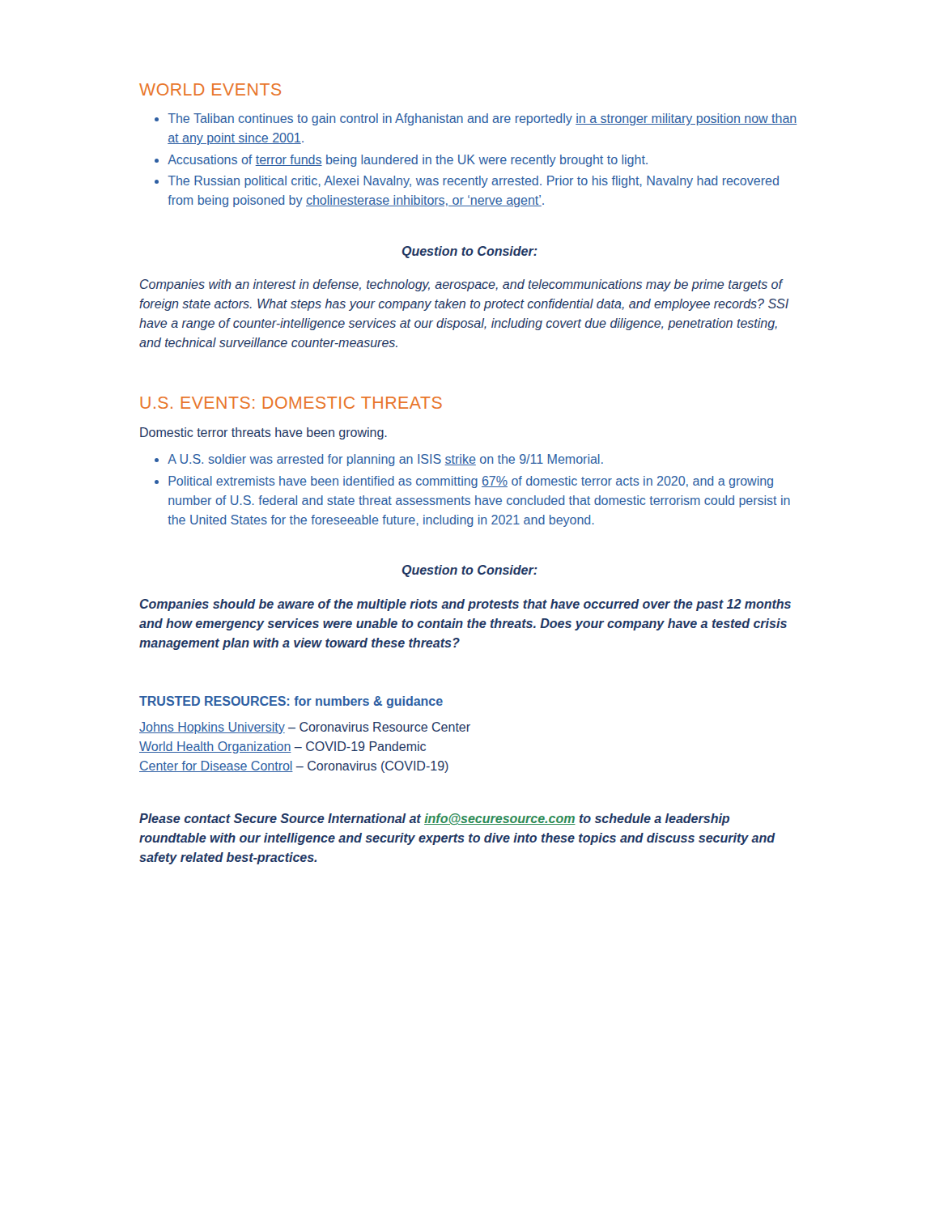WORLD EVENTS
The Taliban continues to gain control in Afghanistan and are reportedly in a stronger military position now than at any point since 2001.
Accusations of terror funds being laundered in the UK were recently brought to light.
The Russian political critic, Alexei Navalny, was recently arrested. Prior to his flight, Navalny had recovered from being poisoned by cholinesterase inhibitors, or ‘nerve agent’.
Question to Consider:
Companies with an interest in defense, technology, aerospace, and telecommunications may be prime targets of foreign state actors. What steps has your company taken to protect confidential data, and employee records? SSI have a range of counter-intelligence services at our disposal, including covert due diligence, penetration testing, and technical surveillance counter-measures.
U.S. EVENTS: DOMESTIC THREATS
Domestic terror threats have been growing.
A U.S. soldier was arrested for planning an ISIS strike on the 9/11 Memorial.
Political extremists have been identified as committing 67% of domestic terror acts in 2020, and a growing number of U.S. federal and state threat assessments have concluded that domestic terrorism could persist in the United States for the foreseeable future, including in 2021 and beyond.
Question to Consider:
Companies should be aware of the multiple riots and protests that have occurred over the past 12 months and how emergency services were unable to contain the threats. Does your company have a tested crisis management plan with a view toward these threats?
TRUSTED RESOURCES: for numbers & guidance
Johns Hopkins University – Coronavirus Resource Center
World Health Organization – COVID-19 Pandemic
Center for Disease Control – Coronavirus (COVID-19)
Please contact Secure Source International at info@securesource.com to schedule a leadership roundtable with our intelligence and security experts to dive into these topics and discuss security and safety related best-practices.